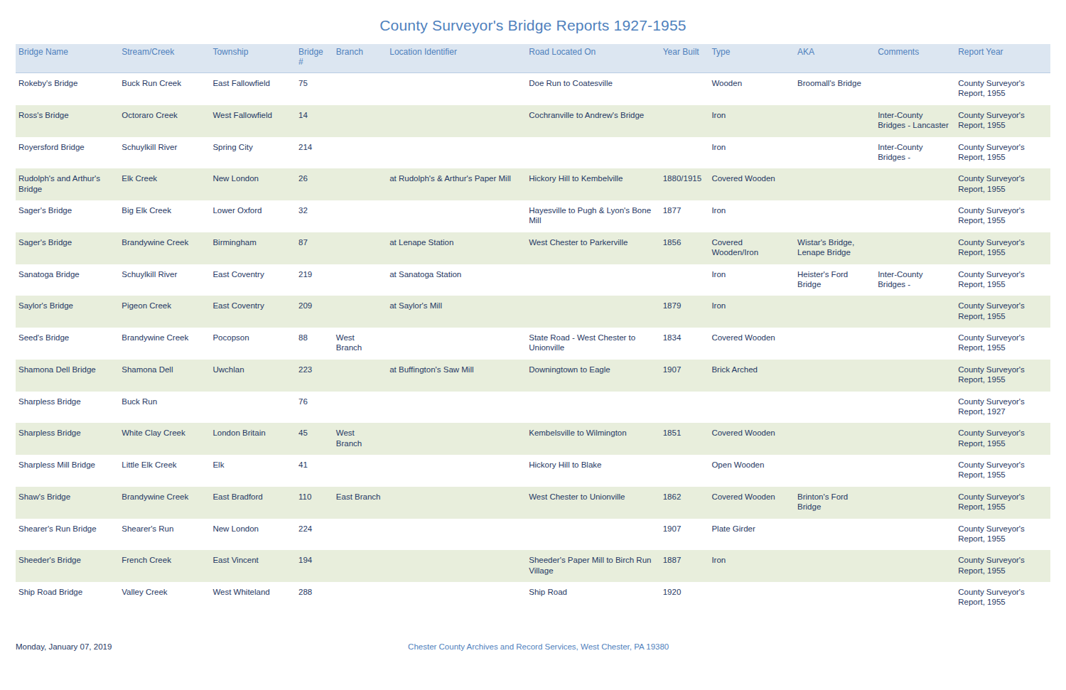County Surveyor's Bridge Reports 1927-1955
| Bridge Name | Stream/Creek | Township | Bridge # | Branch | Location Identifier | Road Located On | Year Built | Type | AKA | Comments | Report Year |
| --- | --- | --- | --- | --- | --- | --- | --- | --- | --- | --- | --- |
| Rokeby's Bridge | Buck Run Creek | East Fallowfield | 75 | | | Doe Run to Coatesville | | Wooden | Broomall's Bridge | | County Surveyor's Report, 1955 |
| Ross's Bridge | Octoraro Creek | West Fallowfield | 14 | | | Cochranville to Andrew's Bridge | | Iron | | Inter-County Bridges - Lancaster | County Surveyor's Report, 1955 |
| Royersford Bridge | Schuylkill River | Spring City | 214 | | | | | Iron | | Inter-County Bridges - | County Surveyor's Report, 1955 |
| Rudolph's and Arthur's Bridge | Elk Creek | New London | 26 | | at Rudolph's & Arthur's Paper Mill | Hickory Hill to Kembelville | 1880/1915 | Covered Wooden | | | County Surveyor's Report, 1955 |
| Sager's Bridge | Big Elk Creek | Lower Oxford | 32 | | | Hayesville to Pugh & Lyon's Bone Mill | 1877 | Iron | | | County Surveyor's Report, 1955 |
| Sager's Bridge | Brandywine Creek | Birmingham | 87 | | at Lenape Station | West Chester to Parkerville | 1856 | Covered Wooden/Iron | Wistar's Bridge, Lenape Bridge | | County Surveyor's Report, 1955 |
| Sanatoga Bridge | Schuylkill River | East Coventry | 219 | | at Sanatoga Station | | | Iron | Heister's Ford Bridge | Inter-County Bridges - | County Surveyor's Report, 1955 |
| Saylor's Bridge | Pigeon Creek | East Coventry | 209 | | at Saylor's Mill | | 1879 | Iron | | | County Surveyor's Report, 1955 |
| Seed's Bridge | Brandywine Creek | Pocopson | 88 | West Branch | | State Road - West Chester to Unionville | 1834 | Covered Wooden | | | County Surveyor's Report, 1955 |
| Shamona Dell Bridge | Shamona Dell | Uwchlan | 223 | | at Buffington's Saw Mill | Downingtown to Eagle | 1907 | Brick Arched | | | County Surveyor's Report, 1955 |
| Sharpless Bridge | Buck Run | | 76 | | | | | | | | County Surveyor's Report, 1927 |
| Sharpless Bridge | White Clay Creek | London Britain | 45 | West Branch | | Kembelsville to Wilmington | 1851 | Covered Wooden | | | County Surveyor's Report, 1955 |
| Sharpless Mill Bridge | Little Elk Creek | Elk | 41 | | | Hickory Hill to Blake | | Open Wooden | | | County Surveyor's Report, 1955 |
| Shaw's Bridge | Brandywine Creek | East Bradford | 110 | East Branch | | West Chester to Unionville | 1862 | Covered Wooden | Brinton's Ford Bridge | | County Surveyor's Report, 1955 |
| Shearer's Run Bridge | Shearer's Run | New London | 224 | | | | 1907 | Plate Girder | | | County Surveyor's Report, 1955 |
| Sheeder's Bridge | French Creek | East Vincent | 194 | | | Sheeder's Paper Mill to Birch Run Village | 1887 | Iron | | | County Surveyor's Report, 1955 |
| Ship Road Bridge | Valley Creek | West Whiteland | 288 | | | Ship Road | 1920 | | | | County Surveyor's Report, 1955 |
Monday, January 07, 2019
Chester County Archives and Record Services, West Chester, PA 19380